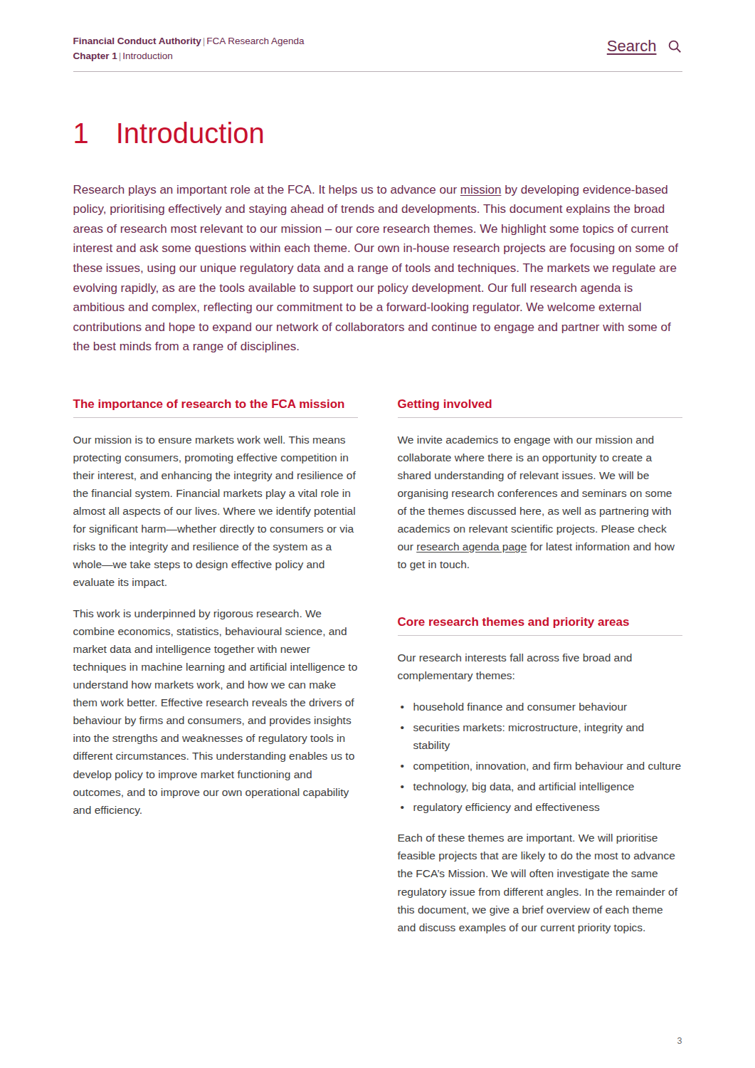Financial Conduct Authority|FCA Research Agenda
Chapter 1|Introduction
Search
1 Introduction
Research plays an important role at the FCA. It helps us to advance our mission by developing evidence-based policy, prioritising effectively and staying ahead of trends and developments. This document explains the broad areas of research most relevant to our mission – our core research themes. We highlight some topics of current interest and ask some questions within each theme. Our own in-house research projects are focusing on some of these issues, using our unique regulatory data and a range of tools and techniques. The markets we regulate are evolving rapidly, as are the tools available to support our policy development. Our full research agenda is ambitious and complex, reflecting our commitment to be a forward-looking regulator. We welcome external contributions and hope to expand our network of collaborators and continue to engage and partner with some of the best minds from a range of disciplines.
The importance of research to the FCA mission
Our mission is to ensure markets work well. This means protecting consumers, promoting effective competition in their interest, and enhancing the integrity and resilience of the financial system. Financial markets play a vital role in almost all aspects of our lives. Where we identify potential for significant harm—whether directly to consumers or via risks to the integrity and resilience of the system as a whole—we take steps to design effective policy and evaluate its impact.
This work is underpinned by rigorous research. We combine economics, statistics, behavioural science, and market data and intelligence together with newer techniques in machine learning and artificial intelligence to understand how markets work, and how we can make them work better. Effective research reveals the drivers of behaviour by firms and consumers, and provides insights into the strengths and weaknesses of regulatory tools in different circumstances. This understanding enables us to develop policy to improve market functioning and outcomes, and to improve our own operational capability and efficiency.
Getting involved
We invite academics to engage with our mission and collaborate where there is an opportunity to create a shared understanding of relevant issues. We will be organising research conferences and seminars on some of the themes discussed here, as well as partnering with academics on relevant scientific projects. Please check our research agenda page for latest information and how to get in touch.
Core research themes and priority areas
Our research interests fall across five broad and complementary themes:
household finance and consumer behaviour
securities markets: microstructure, integrity and stability
competition, innovation, and firm behaviour and culture
technology, big data, and artificial intelligence
regulatory efficiency and effectiveness
Each of these themes are important. We will prioritise feasible projects that are likely to do the most to advance the FCA’s Mission. We will often investigate the same regulatory issue from different angles. In the remainder of this document, we give a brief overview of each theme and discuss examples of our current priority topics.
3